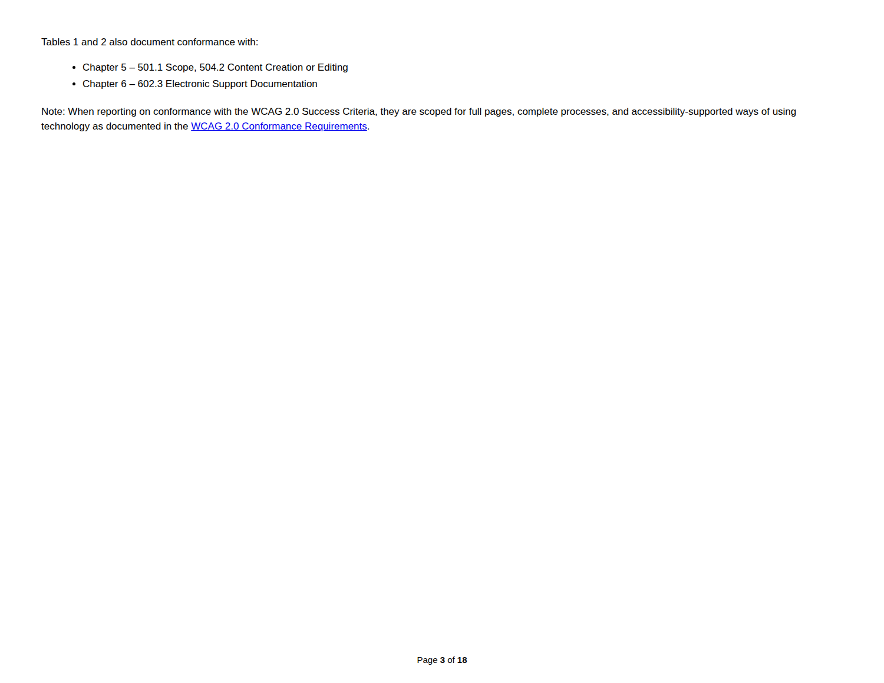Tables 1 and 2 also document conformance with:
Chapter 5 – 501.1 Scope, 504.2 Content Creation or Editing
Chapter 6 – 602.3 Electronic Support Documentation
Note: When reporting on conformance with the WCAG 2.0 Success Criteria, they are scoped for full pages, complete processes, and accessibility-supported ways of using technology as documented in the WCAG 2.0 Conformance Requirements.
Page 3 of 18